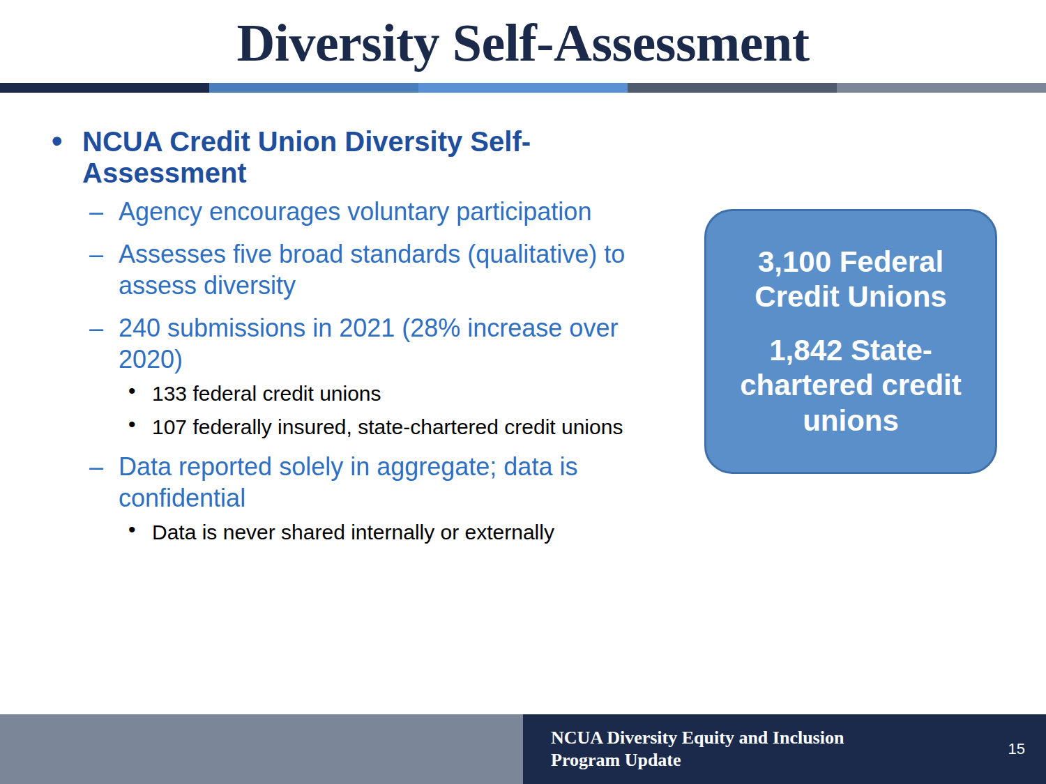Diversity Self-Assessment
NCUA Credit Union Diversity Self-Assessment
Agency encourages voluntary participation
Assesses five broad standards (qualitative) to assess diversity
240 submissions in 2021 (28% increase over 2020)
133 federal credit unions
107 federally insured, state-chartered credit unions
Data reported solely in aggregate; data is confidential
Data is never shared internally or externally
3,100 Federal Credit Unions
1,842 State-chartered credit unions
NCUA Diversity Equity and Inclusion
Program Update
15